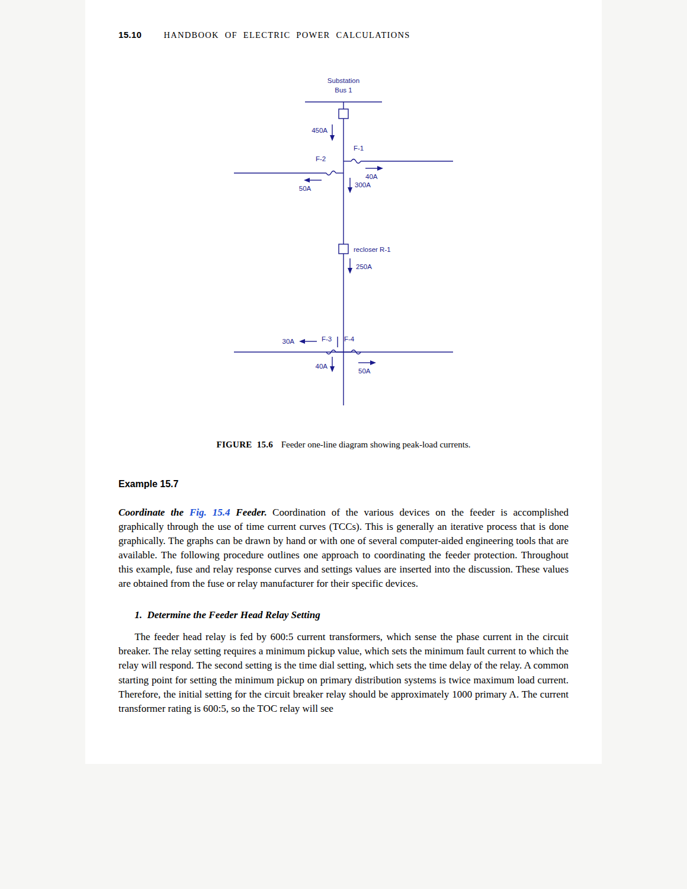15.10 Handbook of Electric Power Calculations
Substation Bus 1 450A F-1 40A F-2 50A 300A recloser R-1 250A F-3 30A F-4 50A 40A
FIGURE 15.6 Feeder one-line diagram showing peak-load currents.
Example 15.7
Coordinate the Fig. 15.4 Feeder. Coordination of the various devices on the feeder is accomplished graphically through the use of time current curves (TCCs). This is generally an iterative process that is done graphically. The graphs can be drawn by hand or with one of several computer-aided engineering tools that are available. The following procedure outlines one approach to coordinating the feeder protection. Throughout this example, fuse and relay response curves and settings values are inserted into the discussion. These values are obtained from the fuse or relay manufacturer for their specific devices.
1. Determine the Feeder Head Relay Setting
The feeder head relay is fed by 600:5 current transformers, which sense the phase current in the circuit breaker. The relay setting requires a minimum pickup value, which sets the minimum fault current to which the relay will respond. The second setting is the time dial setting, which sets the time delay of the relay. A common starting point for setting the minimum pickup on primary distribution systems is twice maximum load current. Therefore, the initial setting for the circuit breaker relay should be approximately 1000 primary A. The current transformer rating is 600:5, so the TOC relay will see